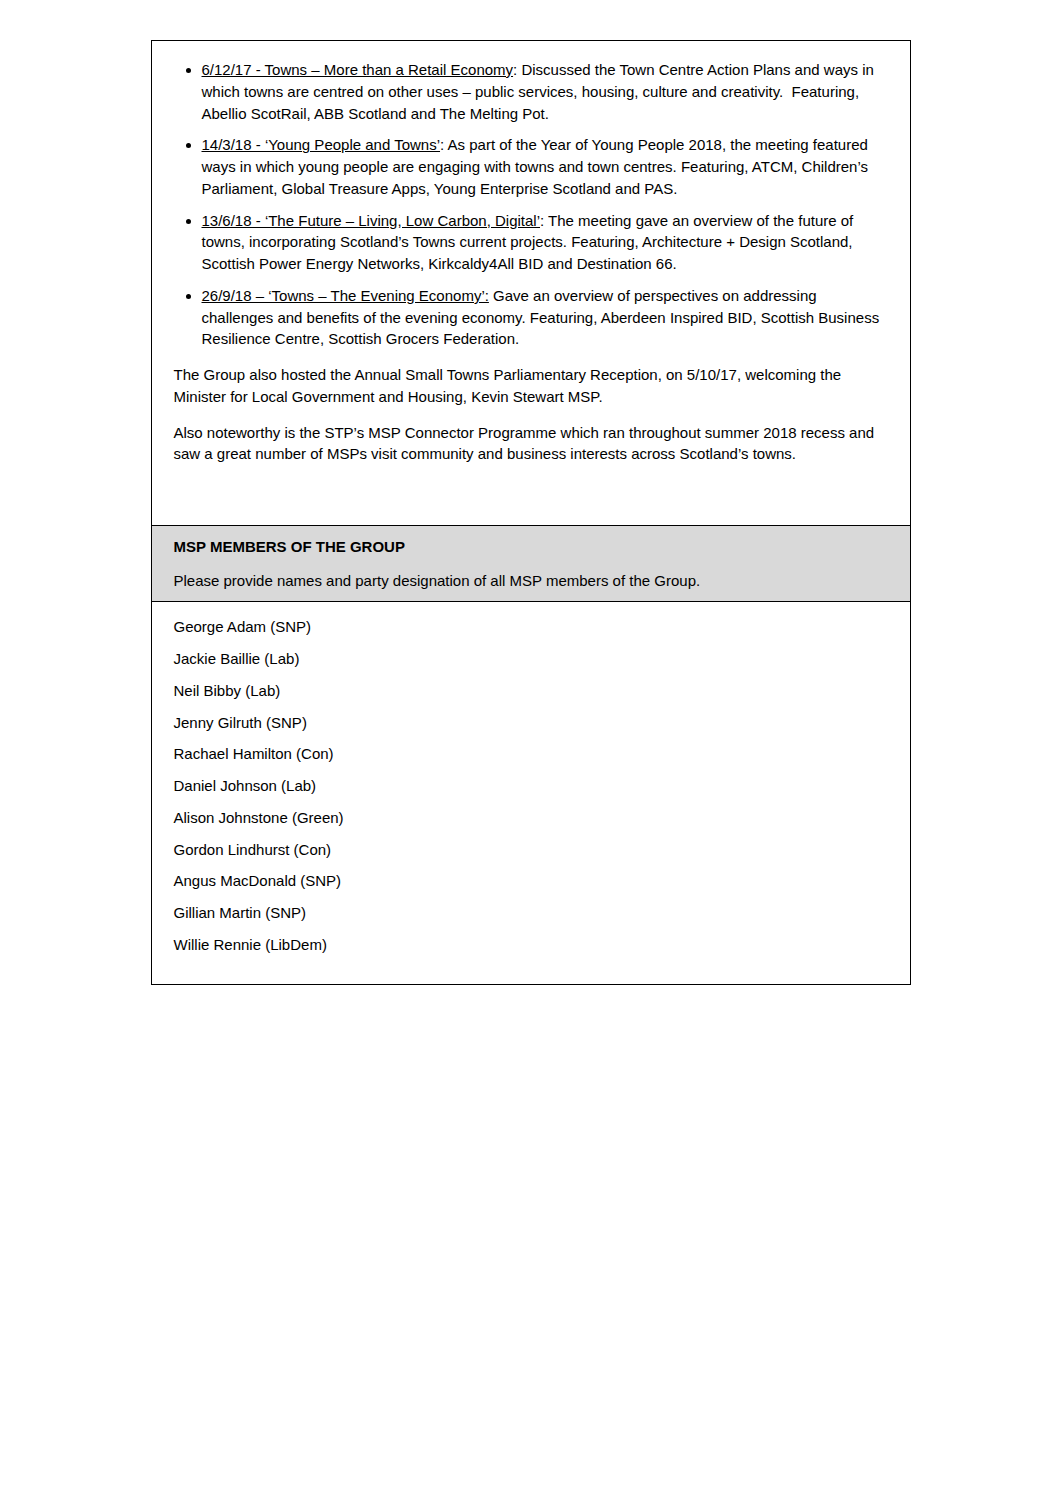6/12/17 - Towns – More than a Retail Economy: Discussed the Town Centre Action Plans and ways in which towns are centred on other uses – public services, housing, culture and creativity. Featuring, Abellio ScotRail, ABB Scotland and The Melting Pot.
14/3/18 - ‘Young People and Towns’: As part of the Year of Young People 2018, the meeting featured ways in which young people are engaging with towns and town centres. Featuring, ATCM, Children’s Parliament, Global Treasure Apps, Young Enterprise Scotland and PAS.
13/6/18 - ‘The Future – Living, Low Carbon, Digital’: The meeting gave an overview of the future of towns, incorporating Scotland’s Towns current projects. Featuring, Architecture + Design Scotland, Scottish Power Energy Networks, Kirkcaldy4All BID and Destination 66.
26/9/18 – ‘Towns – The Evening Economy’: Gave an overview of perspectives on addressing challenges and benefits of the evening economy. Featuring, Aberdeen Inspired BID, Scottish Business Resilience Centre, Scottish Grocers Federation.
The Group also hosted the Annual Small Towns Parliamentary Reception, on 5/10/17, welcoming the Minister for Local Government and Housing, Kevin Stewart MSP.
Also noteworthy is the STP’s MSP Connector Programme which ran throughout summer 2018 recess and saw a great number of MSPs visit community and business interests across Scotland’s towns.
MSP MEMBERS OF THE GROUP
Please provide names and party designation of all MSP members of the Group.
George Adam (SNP)
Jackie Baillie (Lab)
Neil Bibby (Lab)
Jenny Gilruth (SNP)
Rachael Hamilton (Con)
Daniel Johnson (Lab)
Alison Johnstone (Green)
Gordon Lindhurst (Con)
Angus MacDonald (SNP)
Gillian Martin (SNP)
Willie Rennie (LibDem)